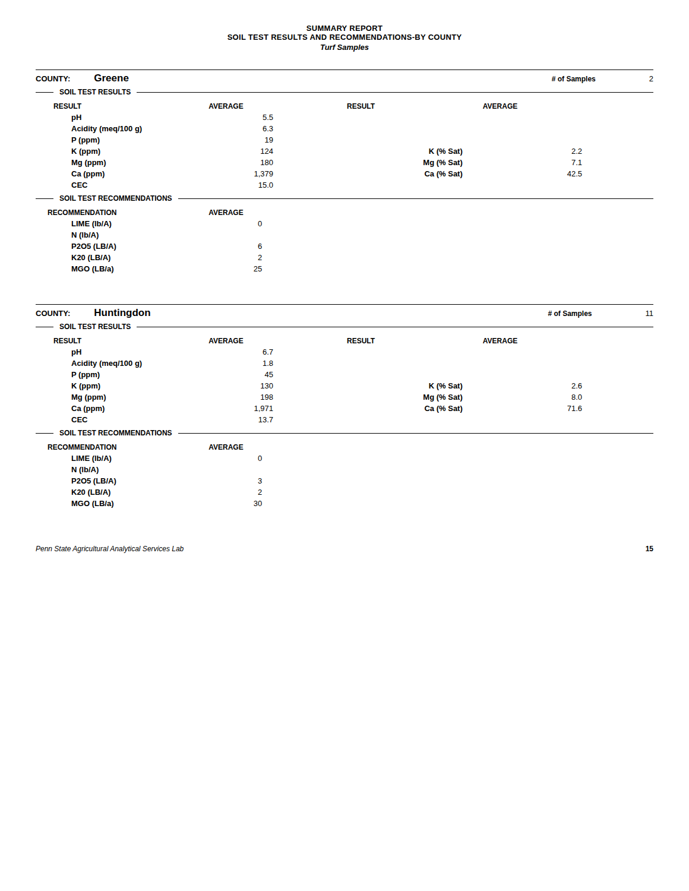SUMMARY REPORT
SOIL TEST RESULTS AND RECOMMENDATIONS-BY COUNTY
Turf Samples
COUNTY: Greene
# of Samples 2
SOIL TEST RESULTS
| RESULT | AVERAGE | RESULT | AVERAGE |
| --- | --- | --- | --- |
| pH | 5.5 | | |
| Acidity (meq/100 g) | 6.3 | | |
| P (ppm) | 19 | | |
| K (ppm) | 124 | K (% Sat) | 2.2 |
| Mg (ppm) | 180 | Mg (% Sat) | 7.1 |
| Ca (ppm) | 1,379 | Ca (% Sat) | 42.5 |
| CEC | 15.0 | | |
SOIL TEST RECOMMENDATIONS
| RECOMMENDATION | AVERAGE |
| --- | --- |
| LIME (lb/A) | 0 |
| N (lb/A) | |
| P2O5 (LB/A) | 6 |
| K20 (LB/A) | 2 |
| MGO (LB/a) | 25 |
COUNTY: Huntingdon
# of Samples 11
SOIL TEST RESULTS
| RESULT | AVERAGE | RESULT | AVERAGE |
| --- | --- | --- | --- |
| pH | 6.7 | | |
| Acidity (meq/100 g) | 1.8 | | |
| P (ppm) | 45 | | |
| K (ppm) | 130 | K (% Sat) | 2.6 |
| Mg (ppm) | 198 | Mg (% Sat) | 8.0 |
| Ca (ppm) | 1,971 | Ca (% Sat) | 71.6 |
| CEC | 13.7 | | |
SOIL TEST RECOMMENDATIONS
| RECOMMENDATION | AVERAGE |
| --- | --- |
| LIME (lb/A) | 0 |
| N (lb/A) | |
| P2O5 (LB/A) | 3 |
| K20 (LB/A) | 2 |
| MGO (LB/a) | 30 |
Penn State Agricultural Analytical Services Lab 15